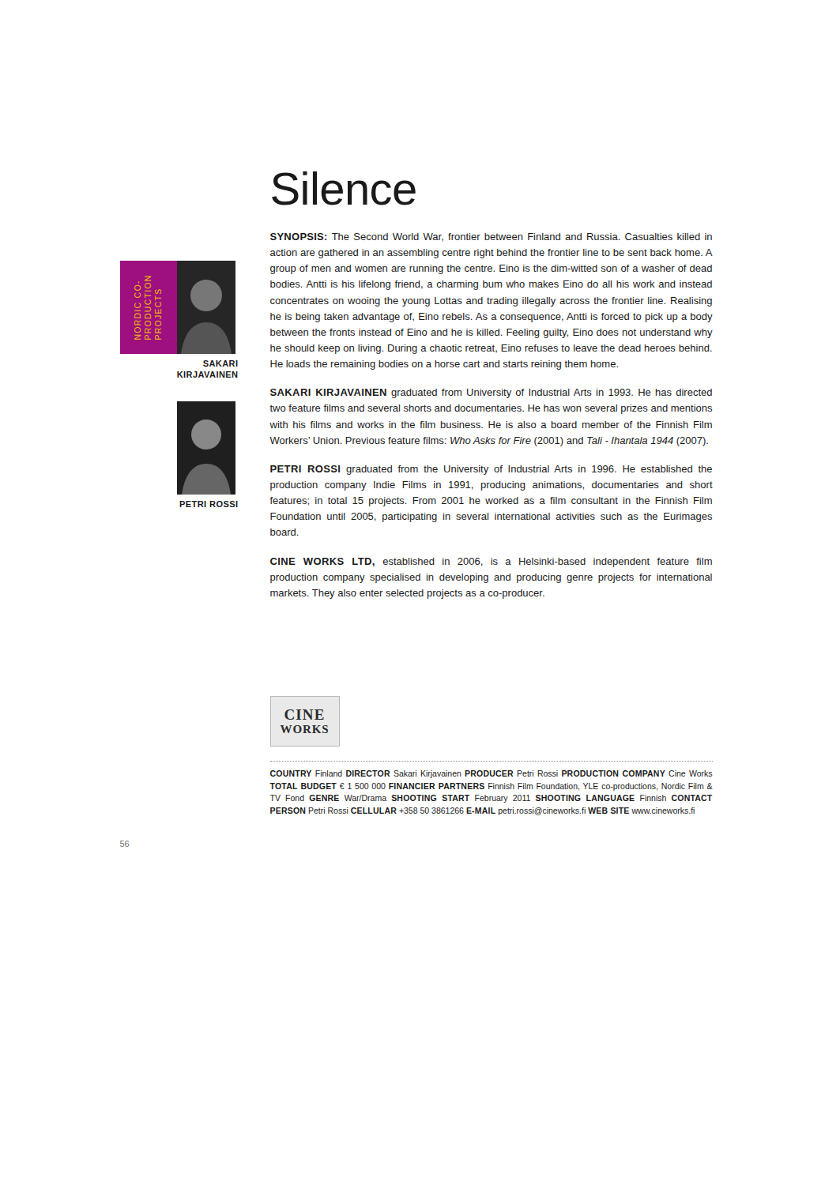Nordic co-
production
projects
Sakari
Kirjavainen
Petri Rossi
Silence
SYNOPSIS: The Second World War, frontier between Finland and Russia. Casualties killed in action are gathered in an assembling centre right behind the frontier line to be sent back home. A group of men and women are running the centre. Eino is the dim-witted son of a washer of dead bodies. Antti is his lifelong friend, a charming bum who makes Eino do all his work and instead concentrates on wooing the young Lottas and trading illegally across the frontier line. Realising he is being taken advantage of, Eino rebels. As a consequence, Antti is forced to pick up a body between the fronts instead of Eino and he is killed. Feeling guilty, Eino does not understand why he should keep on living. During a chaotic retreat, Eino refuses to leave the dead heroes behind. He loads the remaining bodies on a horse cart and starts reining them home.
SAKARI KIRJAVAINEN graduated from University of Industrial Arts in 1993. He has directed two feature films and several shorts and documentaries. He has won several prizes and mentions with his films and works in the film business. He is also a board member of the Finnish Film Workers’ Union. Previous feature films: Who Asks for Fire (2001) and Tali - Ihantala 1944 (2007).
PETRI ROSSI graduated from the University of Industrial Arts in 1996. He established the production company Indie Films in 1991, producing animations, documentaries and short features; in total 15 projects. From 2001 he worked as a film consultant in the Finnish Film Foundation until 2005, participating in several international activities such as the Eurimages board.
CINE WORKS LTD, established in 2006, is a Helsinki-based independent feature film production company specialised in developing and producing genre projects for international markets. They also enter selected projects as a co-producer.
CINE
WORKS
COUNTRY Finland DIRECTOR Sakari Kirjavainen PRODUCER Petri Rossi PRODUCTION COMPANY Cine Works TOTAL BUDGET € 1 500 000 FINANCIER PARTNERS Finnish Film Foundation, YLE co-productions, Nordic Film & TV Fond GENRE War/Drama SHOOTING START February 2011 SHOOTING LANGUAGE Finnish CONTACT PERSON Petri Rossi CELLULAR +358 50 3861266 E-MAIL petri.rossi@cineworks.fi WEB SITE www.cineworks.fi
56